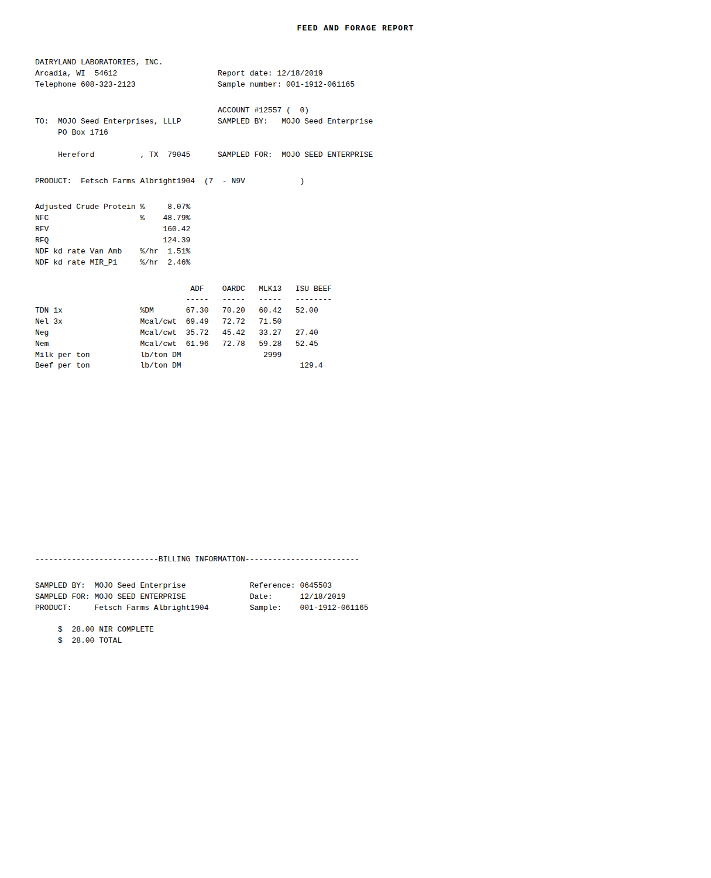FEED AND FORAGE REPORT
DAIRYLAND LABORATORIES, INC.
Arcadia, WI  54612                      Report date: 12/18/2019
Telephone 608-323-2123                  Sample number: 001-1912-061165
                                        ACCOUNT #12557 (  0)
TO:  MOJO Seed Enterprises, LLLP        SAMPLED BY:   MOJO Seed Enterprise
     PO Box 1716

     Hereford          , TX  79045      SAMPLED FOR:  MOJO SEED ENTERPRISE
PRODUCT:  Fetsch Farms Albright1904  (7  - N9V            )
| Adjusted Crude Protein | % | 8.07% |
| NFC | % | 48.79% |
| RFV | | 160.42 |
| RFQ | | 124.39 |
| NDF kd rate Van Amb | %/hr | 1.51% |
| NDF kd rate MIR_P1 | %/hr | 2.46% |
                                  ADF    OARDC   MLK13   ISU BEEF
                                 -----   -----   -----   --------
TDN 1x                 %DM       67.30   70.20   60.42   52.00
Nel 3x                 Mcal/cwt  69.49   72.72   71.50
Neg                    Mcal/cwt  35.72   45.42   33.27   27.40
Nem                    Mcal/cwt  61.96   72.78   59.28   52.45
Milk per ton           lb/ton DM                  2999
Beef per ton           lb/ton DM                          129.4
---------------------------BILLING INFORMATION-------------------------
SAMPLED BY:  MOJO Seed Enterprise              Reference: 0645503
SAMPLED FOR: MOJO SEED ENTERPRISE              Date:      12/18/2019
PRODUCT:     Fetsch Farms Albright1904         Sample:    001-1912-061165

     $  28.00 NIR COMPLETE
     $  28.00 TOTAL